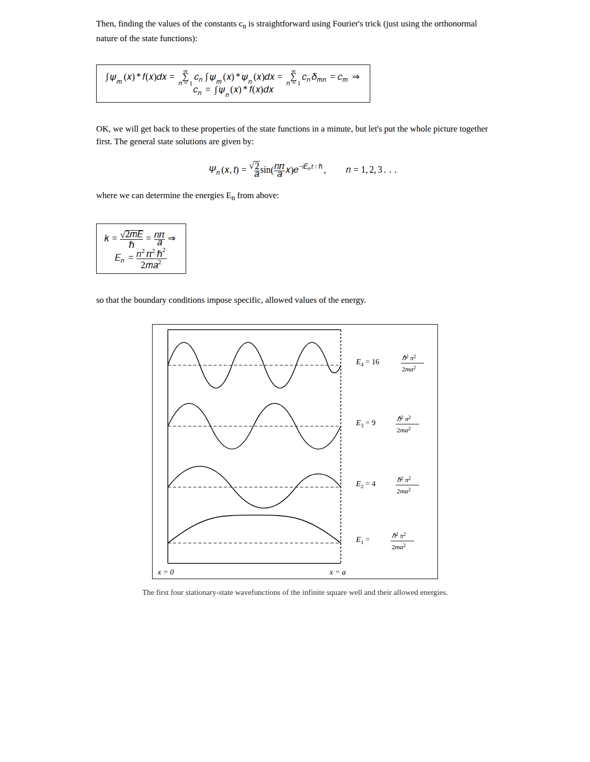Then, finding the values of the constants cn is straightforward using Fourier's trick (just using the orthonormal nature of the state functions):
∫ ψm (x) * f(x) dx = ∑ n=1 ∞ cn ∫ ψm (x) * ψn (x) dx = ∑ n=1 ∞ cn δmn = cm ⇒ cn = ∫ ψn (x) * f(x) dx
OK, we will get back to these properties of the state functions in a minute, but let's put the whole picture together first. The general state solutions are given by:
Ψn (x,t) = 2a sin ( nπ a x ) e −i En t/ℏ , n = 1,2,3...
where we can determine the energies En from above:
k = 2mE ℏ = nπ a ⇒ En = n2 π2 ℏ2 2ma2
so that the boundary conditions impose specific, allowed values of the energy.
E4 = 16 ℏ2 π2 2ma2 E3 = 9 ℏ2 π2 2ma2 E2 = 4 ℏ2 π2 2ma2 E1 = ℏ2 π2 2ma2 x = 0 x = a
The first four stationary-state wavefunctions of the infinite square well and their allowed energies.